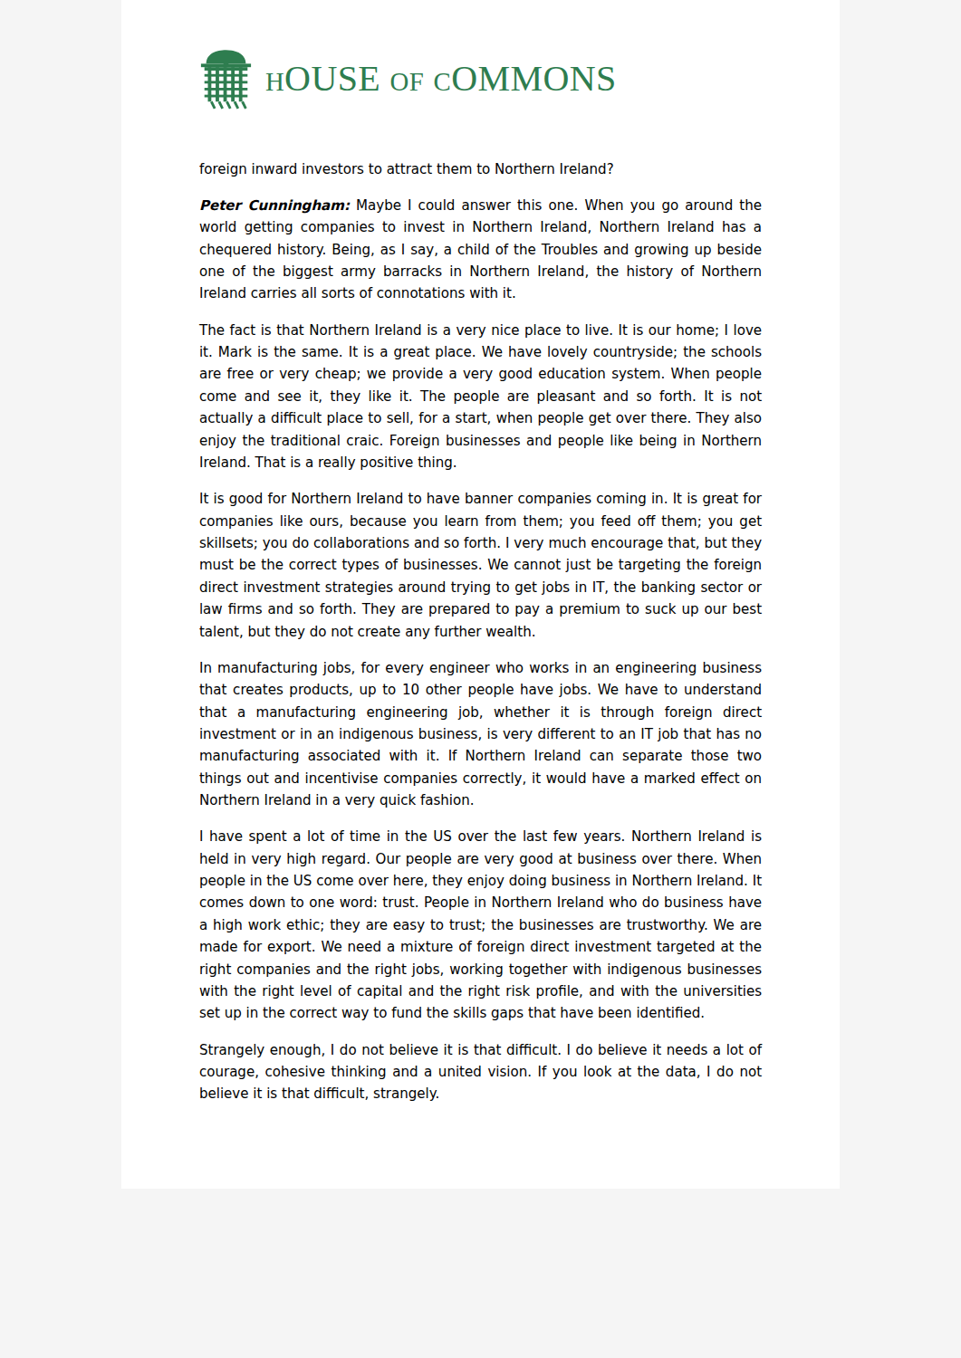HOUSE OF COMMONS
foreign inward investors to attract them to Northern Ireland?
Peter Cunningham: Maybe I could answer this one. When you go around the world getting companies to invest in Northern Ireland, Northern Ireland has a chequered history. Being, as I say, a child of the Troubles and growing up beside one of the biggest army barracks in Northern Ireland, the history of Northern Ireland carries all sorts of connotations with it.
The fact is that Northern Ireland is a very nice place to live. It is our home; I love it. Mark is the same. It is a great place. We have lovely countryside; the schools are free or very cheap; we provide a very good education system. When people come and see it, they like it. The people are pleasant and so forth. It is not actually a difficult place to sell, for a start, when people get over there. They also enjoy the traditional craic. Foreign businesses and people like being in Northern Ireland. That is a really positive thing.
It is good for Northern Ireland to have banner companies coming in. It is great for companies like ours, because you learn from them; you feed off them; you get skillsets; you do collaborations and so forth. I very much encourage that, but they must be the correct types of businesses. We cannot just be targeting the foreign direct investment strategies around trying to get jobs in IT, the banking sector or law firms and so forth. They are prepared to pay a premium to suck up our best talent, but they do not create any further wealth.
In manufacturing jobs, for every engineer who works in an engineering business that creates products, up to 10 other people have jobs. We have to understand that a manufacturing engineering job, whether it is through foreign direct investment or in an indigenous business, is very different to an IT job that has no manufacturing associated with it. If Northern Ireland can separate those two things out and incentivise companies correctly, it would have a marked effect on Northern Ireland in a very quick fashion.
I have spent a lot of time in the US over the last few years. Northern Ireland is held in very high regard. Our people are very good at business over there. When people in the US come over here, they enjoy doing business in Northern Ireland. It comes down to one word: trust. People in Northern Ireland who do business have a high work ethic; they are easy to trust; the businesses are trustworthy. We are made for export. We need a mixture of foreign direct investment targeted at the right companies and the right jobs, working together with indigenous businesses with the right level of capital and the right risk profile, and with the universities set up in the correct way to fund the skills gaps that have been identified.
Strangely enough, I do not believe it is that difficult. I do believe it needs a lot of courage, cohesive thinking and a united vision. If you look at the data, I do not believe it is that difficult, strangely.